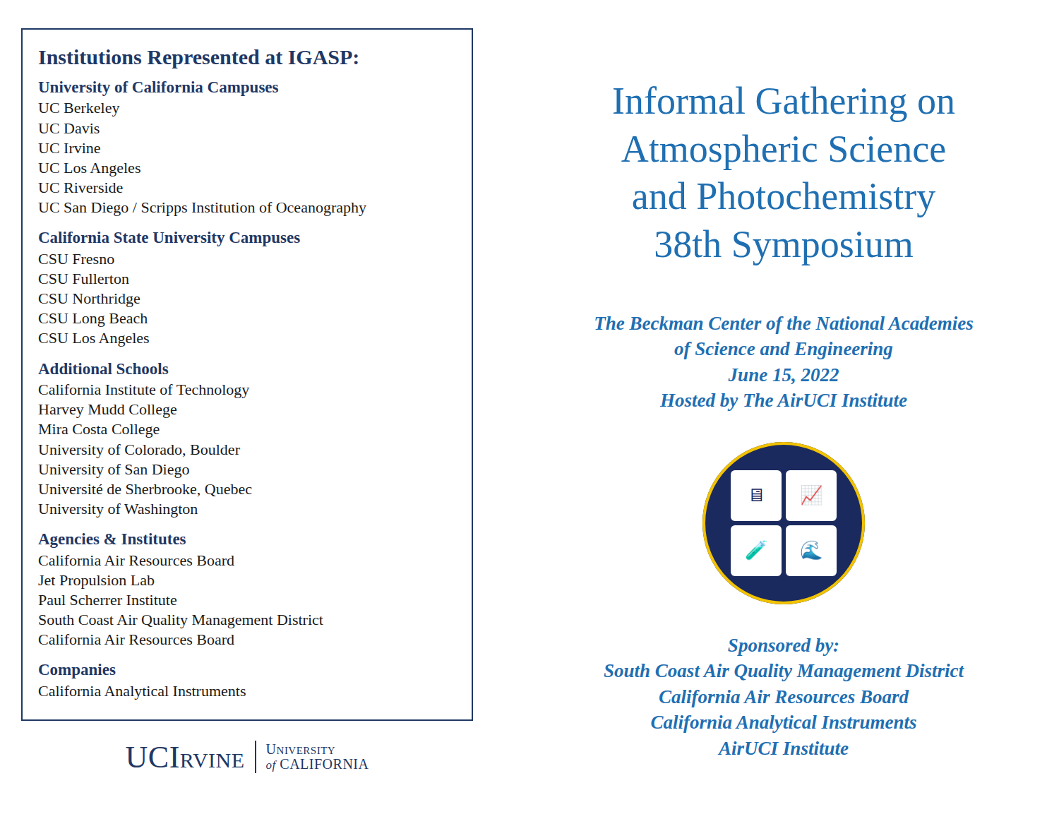Institutions Represented at IGASP:
University of California Campuses
UC Berkeley
UC Davis
UC Irvine
UC Los Angeles
UC Riverside
UC San Diego / Scripps Institution of Oceanography
California State University Campuses
CSU Fresno
CSU Fullerton
CSU Northridge
CSU Long Beach
CSU Los Angeles
Additional Schools
California Institute of Technology
Harvey Mudd College
Mira Costa College
University of Colorado, Boulder
University of San Diego
Université de Sherbrooke, Quebec
University of Washington
Agencies & Institutes
California Air Resources Board
Jet Propulsion Lab
Paul Scherrer Institute
South Coast Air Quality Management District
California Air Resources Board
Companies
California Analytical Instruments
UCIRVINE
UNIVERSITY
of CALIFORNIA
Informal Gathering on
Atmospheric Science
and Photochemistry
38th Symposium
The Beckman Center of the National Academies
of Science and Engineering
June 15, 2022
Hosted by The AirUCI Institute
🖥
📈
🧪
🌊
Sponsored by:
South Coast Air Quality Management District
California Air Resources Board
California Analytical Instruments
AirUCI Institute